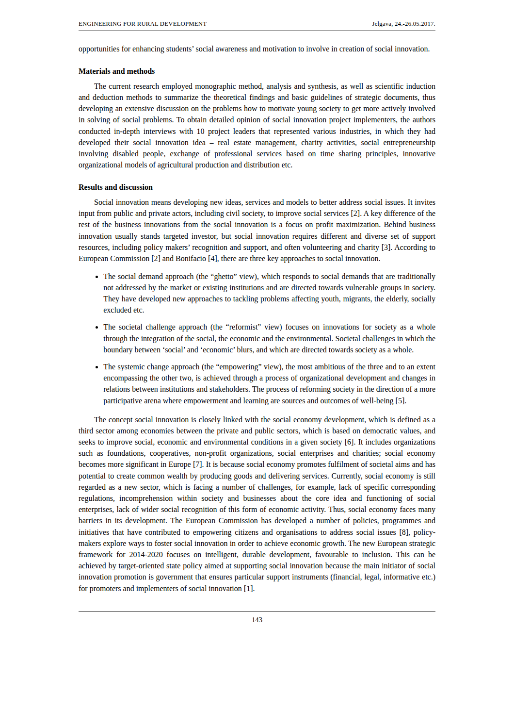Engineering for Rural Development Jelgava, 24.-26.05.2017.
opportunities for enhancing students’ social awareness and motivation to involve in creation of social innovation.
Materials and methods
The current research employed monographic method, analysis and synthesis, as well as scientific induction and deduction methods to summarize the theoretical findings and basic guidelines of strategic documents, thus developing an extensive discussion on the problems how to motivate young society to get more actively involved in solving of social problems. To obtain detailed opinion of social innovation project implementers, the authors conducted in-depth interviews with 10 project leaders that represented various industries, in which they had developed their social innovation idea – real estate management, charity activities, social entrepreneurship involving disabled people, exchange of professional services based on time sharing principles, innovative organizational models of agricultural production and distribution etc.
Results and discussion
Social innovation means developing new ideas, services and models to better address social issues. It invites input from public and private actors, including civil society, to improve social services [2]. A key difference of the rest of the business innovations from the social innovation is a focus on profit maximization. Behind business innovation usually stands targeted investor, but social innovation requires different and diverse set of support resources, including policy makers’ recognition and support, and often volunteering and charity [3]. According to European Commission [2] and Bonifacio [4], there are three key approaches to social innovation.
The social demand approach (the “ghetto” view), which responds to social demands that are traditionally not addressed by the market or existing institutions and are directed towards vulnerable groups in society. They have developed new approaches to tackling problems affecting youth, migrants, the elderly, socially excluded etc.
The societal challenge approach (the “reformist” view) focuses on innovations for society as a whole through the integration of the social, the economic and the environmental. Societal challenges in which the boundary between ‘social’ and ‘economic’ blurs, and which are directed towards society as a whole.
The systemic change approach (the “empowering” view), the most ambitious of the three and to an extent encompassing the other two, is achieved through a process of organizational development and changes in relations between institutions and stakeholders. The process of reforming society in the direction of a more participative arena where empowerment and learning are sources and outcomes of well-being [5].
The concept social innovation is closely linked with the social economy development, which is defined as a third sector among economies between the private and public sectors, which is based on democratic values, and seeks to improve social, economic and environmental conditions in a given society [6]. It includes organizations such as foundations, cooperatives, non-profit organizations, social enterprises and charities; social economy becomes more significant in Europe [7]. It is because social economy promotes fulfilment of societal aims and has potential to create common wealth by producing goods and delivering services. Currently, social economy is still regarded as a new sector, which is facing a number of challenges, for example, lack of specific corresponding regulations, incomprehension within society and businesses about the core idea and functioning of social enterprises, lack of wider social recognition of this form of economic activity. Thus, social economy faces many barriers in its development. The European Commission has developed a number of policies, programmes and initiatives that have contributed to empowering citizens and organisations to address social issues [8], policy-makers explore ways to foster social innovation in order to achieve economic growth. The new European strategic framework for 2014-2020 focuses on intelligent, durable development, favourable to inclusion. This can be achieved by target-oriented state policy aimed at supporting social innovation because the main initiator of social innovation promotion is government that ensures particular support instruments (financial, legal, informative etc.) for promoters and implementers of social innovation [1].
143